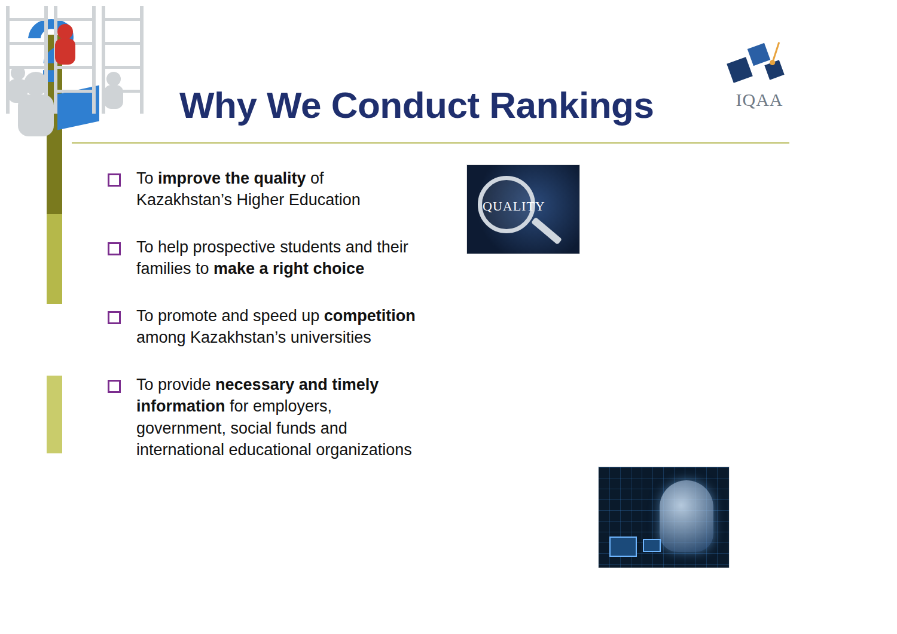Why We Conduct Rankings
IQAA
To improve the quality of Kazakhstan’s Higher Education
To help prospective students and their families to make a right choice
To promote and speed up competition among Kazakhstan’s universities
To provide necessary and timely information for employers, government, social funds and international educational organizations
QUALITY
?